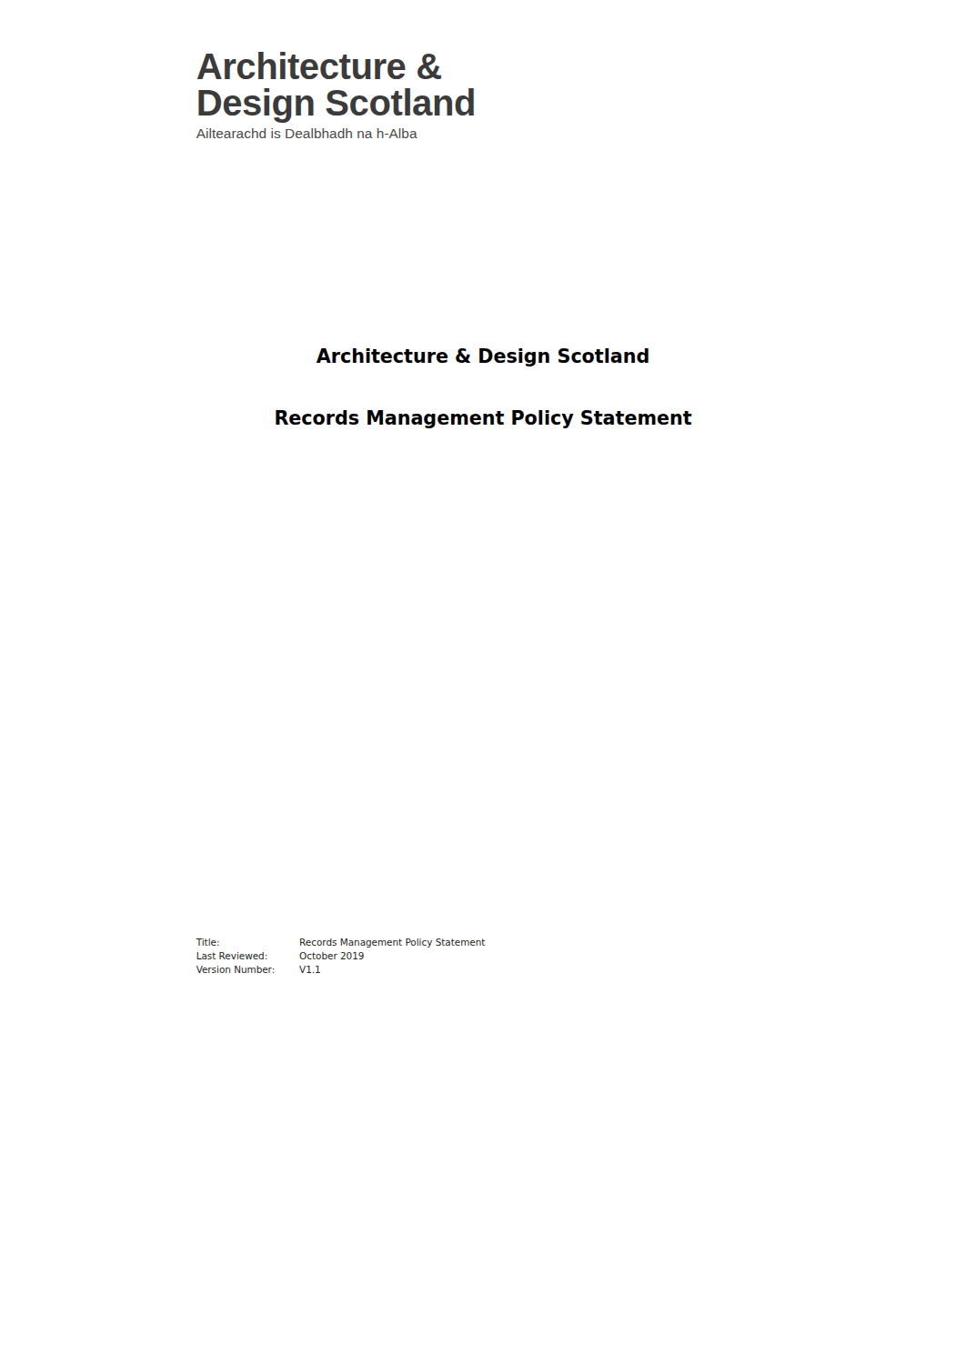Architecture & Design Scotland Ailtearachd is Dealbhadh na h-Alba
Architecture & Design Scotland
Records Management Policy Statement
| Title: | Records Management Policy Statement |
| Last Reviewed: | October 2019 |
| Version Number: | V1.1 |